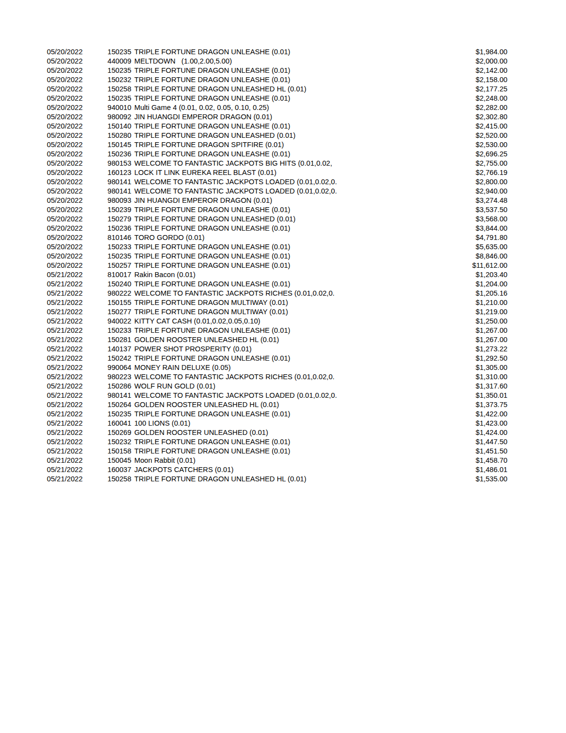| 05/20/2022 | 150235 | TRIPLE FORTUNE DRAGON UNLEASHE (0.01) | $1,984.00 |
| 05/20/2022 | 440009 | MELTDOWN (1.00,2.00,5.00) | $2,000.00 |
| 05/20/2022 | 150235 | TRIPLE FORTUNE DRAGON UNLEASHE (0.01) | $2,142.00 |
| 05/20/2022 | 150232 | TRIPLE FORTUNE DRAGON UNLEASHE (0.01) | $2,158.00 |
| 05/20/2022 | 150258 | TRIPLE FORTUNE DRAGON UNLEASHED HL (0.01) | $2,177.25 |
| 05/20/2022 | 150235 | TRIPLE FORTUNE DRAGON UNLEASHE (0.01) | $2,248.00 |
| 05/20/2022 | 940010 | Multi Game 4 (0.01, 0.02, 0.05, 0.10, 0.25) | $2,282.00 |
| 05/20/2022 | 980092 | JIN HUANGDI EMPEROR DRAGON (0.01) | $2,302.80 |
| 05/20/2022 | 150140 | TRIPLE FORTUNE DRAGON UNLEASHE (0.01) | $2,415.00 |
| 05/20/2022 | 150280 | TRIPLE FORTUNE DRAGON UNLEASHED (0.01) | $2,520.00 |
| 05/20/2022 | 150145 | TRIPLE FORTUNE DRAGON SPITFIRE (0.01) | $2,530.00 |
| 05/20/2022 | 150236 | TRIPLE FORTUNE DRAGON UNLEASHE (0.01) | $2,696.25 |
| 05/20/2022 | 980153 | WELCOME TO FANTASTIC JACKPOTS BIG HITS (0.01,0.02, | $2,755.00 |
| 05/20/2022 | 160123 | LOCK IT LINK EUREKA REEL BLAST (0.01) | $2,766.19 |
| 05/20/2022 | 980141 | WELCOME TO FANTASTIC JACKPOTS LOADED (0.01,0.02,0. | $2,800.00 |
| 05/20/2022 | 980141 | WELCOME TO FANTASTIC JACKPOTS LOADED (0.01,0.02,0. | $2,940.00 |
| 05/20/2022 | 980093 | JIN HUANGDI EMPEROR DRAGON (0.01) | $3,274.48 |
| 05/20/2022 | 150239 | TRIPLE FORTUNE DRAGON UNLEASHE (0.01) | $3,537.50 |
| 05/20/2022 | 150279 | TRIPLE FORTUNE DRAGON UNLEASHED (0.01) | $3,568.00 |
| 05/20/2022 | 150236 | TRIPLE FORTUNE DRAGON UNLEASHE (0.01) | $3,844.00 |
| 05/20/2022 | 810146 | TORO GORDO (0.01) | $4,791.80 |
| 05/20/2022 | 150233 | TRIPLE FORTUNE DRAGON UNLEASHE (0.01) | $5,635.00 |
| 05/20/2022 | 150235 | TRIPLE FORTUNE DRAGON UNLEASHE (0.01) | $8,846.00 |
| 05/20/2022 | 150257 | TRIPLE FORTUNE DRAGON UNLEASHE (0.01) | $11,612.00 |
| 05/21/2022 | 810017 | Rakin Bacon (0.01) | $1,203.40 |
| 05/21/2022 | 150240 | TRIPLE FORTUNE DRAGON UNLEASHE (0.01) | $1,204.00 |
| 05/21/2022 | 980222 | WELCOME TO FANTASTIC JACKPOTS RICHES (0.01,0.02,0. | $1,205.16 |
| 05/21/2022 | 150155 | TRIPLE FORTUNE DRAGON MULTIWAY (0.01) | $1,210.00 |
| 05/21/2022 | 150277 | TRIPLE FORTUNE DRAGON MULTIWAY (0.01) | $1,219.00 |
| 05/21/2022 | 940022 | KITTY CAT CASH (0.01,0.02,0.05,0.10) | $1,250.00 |
| 05/21/2022 | 150233 | TRIPLE FORTUNE DRAGON UNLEASHE (0.01) | $1,267.00 |
| 05/21/2022 | 150281 | GOLDEN ROOSTER UNLEASHED HL (0.01) | $1,267.00 |
| 05/21/2022 | 140137 | POWER SHOT PROSPERITY (0.01) | $1,273.22 |
| 05/21/2022 | 150242 | TRIPLE FORTUNE DRAGON UNLEASHE (0.01) | $1,292.50 |
| 05/21/2022 | 990064 | MONEY RAIN DELUXE (0.05) | $1,305.00 |
| 05/21/2022 | 980223 | WELCOME TO FANTASTIC JACKPOTS RICHES (0.01,0.02,0. | $1,310.00 |
| 05/21/2022 | 150286 | WOLF RUN GOLD (0.01) | $1,317.60 |
| 05/21/2022 | 980141 | WELCOME TO FANTASTIC JACKPOTS LOADED (0.01,0.02,0. | $1,350.01 |
| 05/21/2022 | 150264 | GOLDEN ROOSTER UNLEASHED HL (0.01) | $1,373.75 |
| 05/21/2022 | 150235 | TRIPLE FORTUNE DRAGON UNLEASHE (0.01) | $1,422.00 |
| 05/21/2022 | 160041 | 100 LIONS (0.01) | $1,423.00 |
| 05/21/2022 | 150269 | GOLDEN ROOSTER UNLEASHED (0.01) | $1,424.00 |
| 05/21/2022 | 150232 | TRIPLE FORTUNE DRAGON UNLEASHE (0.01) | $1,447.50 |
| 05/21/2022 | 150158 | TRIPLE FORTUNE DRAGON UNLEASHE (0.01) | $1,451.50 |
| 05/21/2022 | 150045 | Moon Rabbit (0.01) | $1,458.70 |
| 05/21/2022 | 160037 | JACKPOTS CATCHERS (0.01) | $1,486.01 |
| 05/21/2022 | 150258 | TRIPLE FORTUNE DRAGON UNLEASHED HL (0.01) | $1,535.00 |